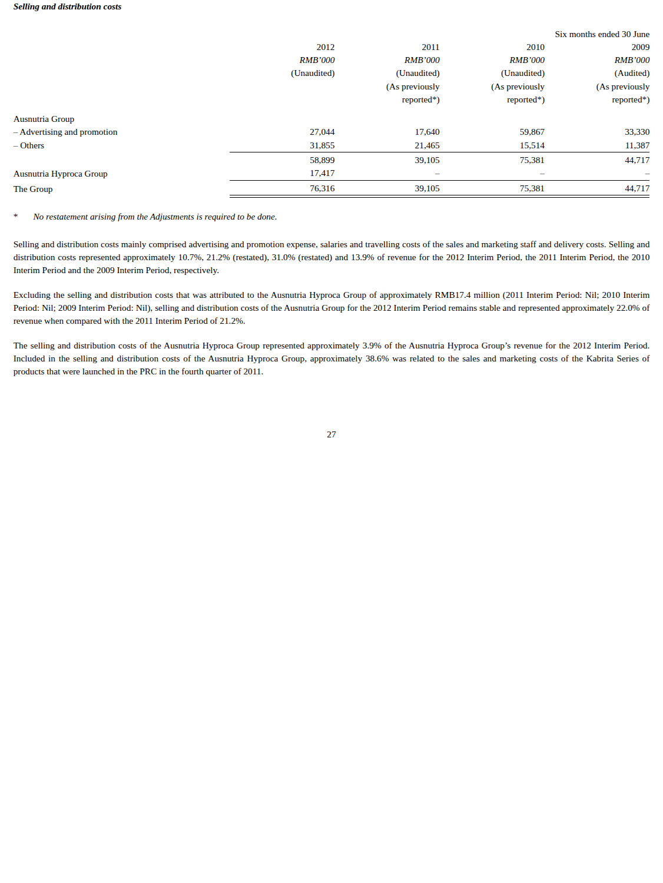Selling and distribution costs
| | Six months ended 30 June |
| | 2012 | 2011 | 2010 | 2009 |
| | RMB’000 | RMB’000 | RMB’000 | RMB’000 |
| | (Unaudited) | (Unaudited) | (Unaudited) | (Audited) |
| | | (As previously | (As previously | (As previously |
| | | reported*) | reported*) | reported*) |
| Ausnutria Group | | | | |
| – Advertising and promotion | 27,044 | 17,640 | 59,867 | 33,330 |
| – Others | 31,855 | 21,465 | 15,514 | 11,387 |
| | 58,899 | 39,105 | 75,381 | 44,717 |
| Ausnutria Hyproca Group | 17,417 | – | – | – |
| The Group | 76,316 | 39,105 | 75,381 | 44,717 |
*No restatement arising from the Adjustments is required to be done.
Selling and distribution costs mainly comprised advertising and promotion expense, salaries and travelling costs of the sales and marketing staff and delivery costs. Selling and distribution costs represented approximately 10.7%, 21.2% (restated), 31.0% (restated) and 13.9% of revenue for the 2012 Interim Period, the 2011 Interim Period, the 2010 Interim Period and the 2009 Interim Period, respectively.
Excluding the selling and distribution costs that was attributed to the Ausnutria Hyproca Group of approximately RMB17.4 million (2011 Interim Period: Nil; 2010 Interim Period: Nil; 2009 Interim Period: Nil), selling and distribution costs of the Ausnutria Group for the 2012 Interim Period remains stable and represented approximately 22.0% of revenue when compared with the 2011 Interim Period of 21.2%.
The selling and distribution costs of the Ausnutria Hyproca Group represented approximately 3.9% of the Ausnutria Hyproca Group’s revenue for the 2012 Interim Period. Included in the selling and distribution costs of the Ausnutria Hyproca Group, approximately 38.6% was related to the sales and marketing costs of the Kabrita Series of products that were launched in the PRC in the fourth quarter of 2011.
27